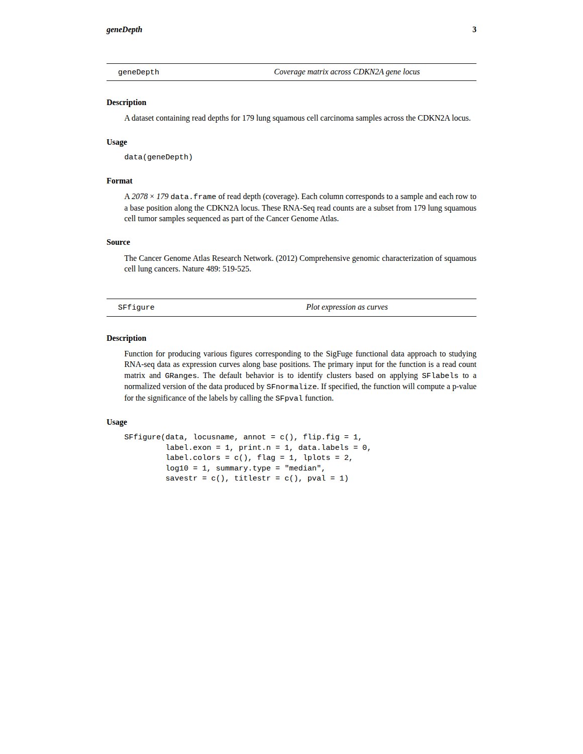geneDepth 3
| geneDepth | Coverage matrix across CDKN2A gene locus |
Description
A dataset containing read depths for 179 lung squamous cell carcinoma samples across the CDKN2A locus.
Usage
data(geneDepth)
Format
A 2078 × 179 data.frame of read depth (coverage). Each column corresponds to a sample and each row to a base position along the CDKN2A locus. These RNA-Seq read counts are a subset from 179 lung squamous cell tumor samples sequenced as part of the Cancer Genome Atlas.
Source
The Cancer Genome Atlas Research Network. (2012) Comprehensive genomic characterization of squamous cell lung cancers. Nature 489: 519-525.
| SFfigure | Plot expression as curves |
Description
Function for producing various figures corresponding to the SigFuge functional data approach to studying RNA-seq data as expression curves along base positions. The primary input for the function is a read count matrix and GRanges. The default behavior is to identify clusters based on applying SFlabels to a normalized version of the data produced by SFnormalize. If specified, the function will compute a p-value for the significance of the labels by calling the SFpval function.
Usage
SFfigure(data, locusname, annot = c(), flip.fig = 1,
         label.exon = 1, print.n = 1, data.labels = 0,
         label.colors = c(), flag = 1, lplots = 2,
         log10 = 1, summary.type = "median",
         savestr = c(), titlestr = c(), pval = 1)